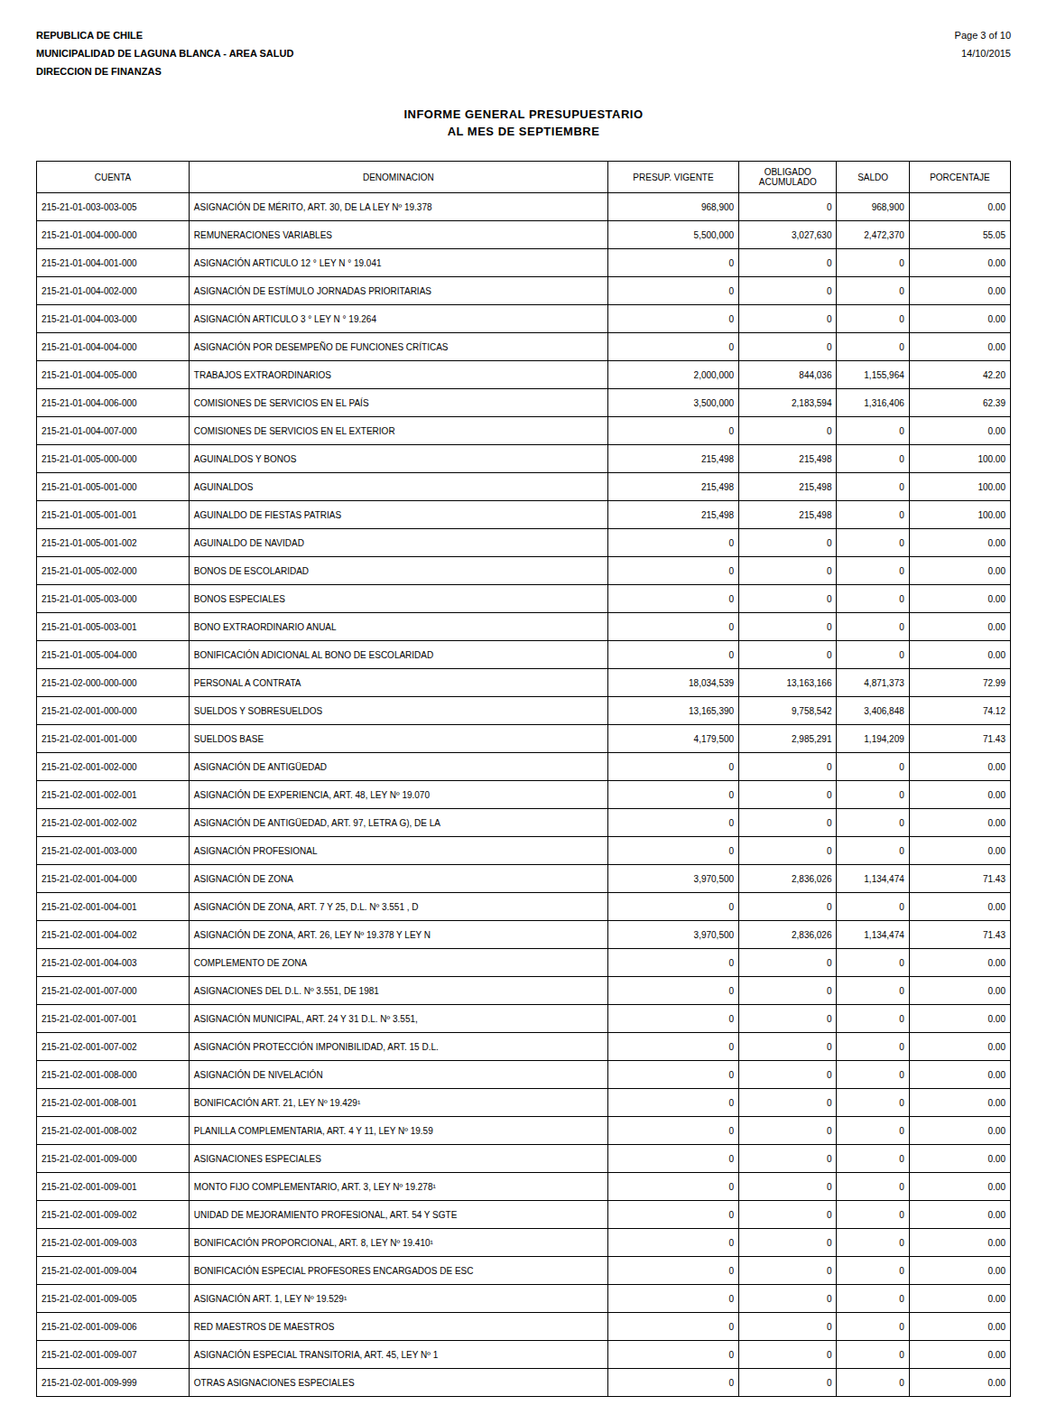Page 3 of 10
14/10/2015
REPUBLICA DE CHILE
MUNICIPALIDAD DE LAGUNA BLANCA - AREA SALUD
DIRECCION DE FINANZAS
INFORME GENERAL PRESUPUESTARIO
AL MES DE SEPTIEMBRE
| CUENTA | DENOMINACION | PRESUP. VIGENTE | OBLIGADO ACUMULADO | SALDO | PORCENTAJE |
| --- | --- | --- | --- | --- | --- |
| 215-21-01-003-003-005 | ASIGNACIÓN DE MÉRITO, ART. 30, DE LA LEY Nº 19.378 | 968,900 | 0 | 968,900 | 0.00 |
| 215-21-01-004-000-000 | REMUNERACIONES VARIABLES | 5,500,000 | 3,027,630 | 2,472,370 | 55.05 |
| 215-21-01-004-001-000 | ASIGNACIÓN ARTICULO 12 ° LEY N ° 19.041 | 0 | 0 | 0 | 0.00 |
| 215-21-01-004-002-000 | ASIGNACIÓN DE ESTÍMULO JORNADAS PRIORITARIAS | 0 | 0 | 0 | 0.00 |
| 215-21-01-004-003-000 | ASIGNACIÓN ARTICULO 3 ° LEY N ° 19.264 | 0 | 0 | 0 | 0.00 |
| 215-21-01-004-004-000 | ASIGNACIÓN POR DESEMPEÑO DE FUNCIONES CRÍTICAS | 0 | 0 | 0 | 0.00 |
| 215-21-01-004-005-000 | TRABAJOS EXTRAORDINARIOS | 2,000,000 | 844,036 | 1,155,964 | 42.20 |
| 215-21-01-004-006-000 | COMISIONES DE SERVICIOS EN EL PAÍS | 3,500,000 | 2,183,594 | 1,316,406 | 62.39 |
| 215-21-01-004-007-000 | COMISIONES DE SERVICIOS EN EL EXTERIOR | 0 | 0 | 0 | 0.00 |
| 215-21-01-005-000-000 | AGUINALDOS Y BONOS | 215,498 | 215,498 | 0 | 100.00 |
| 215-21-01-005-001-000 | AGUINALDOS | 215,498 | 215,498 | 0 | 100.00 |
| 215-21-01-005-001-001 | AGUINALDO DE FIESTAS PATRIAS | 215,498 | 215,498 | 0 | 100.00 |
| 215-21-01-005-001-002 | AGUINALDO DE NAVIDAD | 0 | 0 | 0 | 0.00 |
| 215-21-01-005-002-000 | BONOS DE ESCOLARIDAD | 0 | 0 | 0 | 0.00 |
| 215-21-01-005-003-000 | BONOS ESPECIALES | 0 | 0 | 0 | 0.00 |
| 215-21-01-005-003-001 | BONO EXTRAORDINARIO ANUAL | 0 | 0 | 0 | 0.00 |
| 215-21-01-005-004-000 | BONIFICACIÓN ADICIONAL AL BONO DE ESCOLARIDAD | 0 | 0 | 0 | 0.00 |
| 215-21-02-000-000-000 | PERSONAL A CONTRATA | 18,034,539 | 13,163,166 | 4,871,373 | 72.99 |
| 215-21-02-001-000-000 | SUELDOS Y SOBRESUELDOS | 13,165,390 | 9,758,542 | 3,406,848 | 74.12 |
| 215-21-02-001-001-000 | SUELDOS BASE | 4,179,500 | 2,985,291 | 1,194,209 | 71.43 |
| 215-21-02-001-002-000 | ASIGNACIÓN DE ANTIGÜEDAD | 0 | 0 | 0 | 0.00 |
| 215-21-02-001-002-001 | ASIGNACIÓN DE EXPERIENCIA, ART. 48, LEY Nº 19.070 | 0 | 0 | 0 | 0.00 |
| 215-21-02-001-002-002 | ASIGNACIÓN DE ANTIGÜEDAD, ART. 97, LETRA G), DE LA | 0 | 0 | 0 | 0.00 |
| 215-21-02-001-003-000 | ASIGNACIÓN PROFESIONAL | 0 | 0 | 0 | 0.00 |
| 215-21-02-001-004-000 | ASIGNACIÓN DE ZONA | 3,970,500 | 2,836,026 | 1,134,474 | 71.43 |
| 215-21-02-001-004-001 | ASIGNACIÓN DE ZONA, ART. 7 Y 25, D.L. Nº 3.551 , D | 0 | 0 | 0 | 0.00 |
| 215-21-02-001-004-002 | ASIGNACIÓN DE ZONA, ART. 26, LEY Nº 19.378 Y LEY N | 3,970,500 | 2,836,026 | 1,134,474 | 71.43 |
| 215-21-02-001-004-003 | COMPLEMENTO DE ZONA | 0 | 0 | 0 | 0.00 |
| 215-21-02-001-007-000 | ASIGNACIONES DEL D.L. Nº 3.551, DE 1981 | 0 | 0 | 0 | 0.00 |
| 215-21-02-001-007-001 | ASIGNACIÓN MUNICIPAL, ART. 24 Y 31 D.L. Nº 3.551, | 0 | 0 | 0 | 0.00 |
| 215-21-02-001-007-002 | ASIGNACIÓN PROTECCIÓN IMPONIBILIDAD, ART. 15 D.L. | 0 | 0 | 0 | 0.00 |
| 215-21-02-001-008-000 | ASIGNACIÓN DE NIVELACIÓN | 0 | 0 | 0 | 0.00 |
| 215-21-02-001-008-001 | BONIFICACIÓN ART. 21, LEY Nº 19.429¹ | 0 | 0 | 0 | 0.00 |
| 215-21-02-001-008-002 | PLANILLA COMPLEMENTARIA, ART. 4 Y 11, LEY Nº 19.59 | 0 | 0 | 0 | 0.00 |
| 215-21-02-001-009-000 | ASIGNACIONES ESPECIALES | 0 | 0 | 0 | 0.00 |
| 215-21-02-001-009-001 | MONTO FIJO COMPLEMENTARIO, ART. 3, LEY Nº 19.278¹ | 0 | 0 | 0 | 0.00 |
| 215-21-02-001-009-002 | UNIDAD DE MEJORAMIENTO PROFESIONAL, ART. 54 Y SGTE | 0 | 0 | 0 | 0.00 |
| 215-21-02-001-009-003 | BONIFICACIÓN PROPORCIONAL, ART. 8, LEY Nº 19.410¹ | 0 | 0 | 0 | 0.00 |
| 215-21-02-001-009-004 | BONIFICACIÓN ESPECIAL PROFESORES ENCARGADOS DE ESC | 0 | 0 | 0 | 0.00 |
| 215-21-02-001-009-005 | ASIGNACIÓN ART. 1, LEY Nº 19.529¹ | 0 | 0 | 0 | 0.00 |
| 215-21-02-001-009-006 | RED MAESTROS DE MAESTROS | 0 | 0 | 0 | 0.00 |
| 215-21-02-001-009-007 | ASIGNACIÓN ESPECIAL TRANSITORIA, ART. 45, LEY Nº 1 | 0 | 0 | 0 | 0.00 |
| 215-21-02-001-009-999 | OTRAS ASIGNACIONES ESPECIALES | 0 | 0 | 0 | 0.00 |